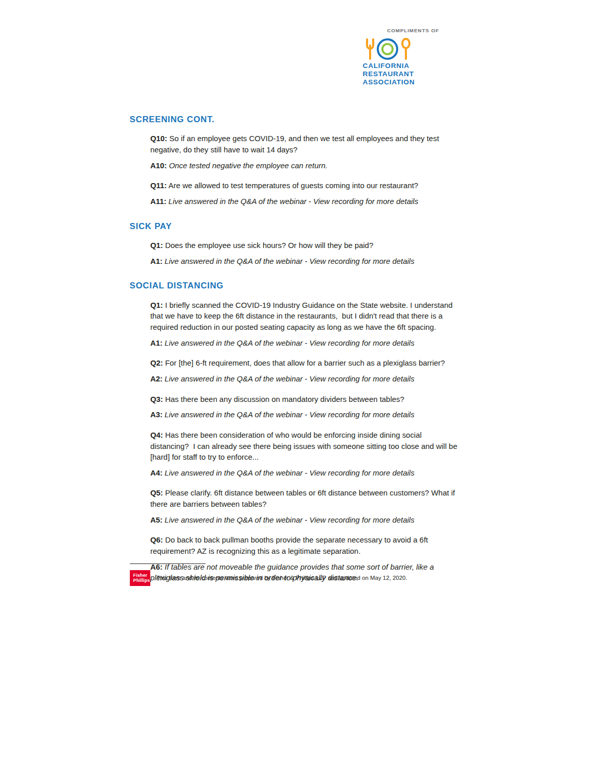COMPLIMENTS OF
CALIFORNIA
RESTAURANT
ASSOCIATION
Screening Cont.
Q10: So if an employee gets COVID-19, and then we test all employees and they test negative, do they still have to wait 14 days?
A10: Once tested negative the employee can return.
Q11: Are we allowed to test temperatures of guests coming into our restaurant?
A11: Live answered in the Q&A of the webinar - View recording for more details
Sick Pay
Q1: Does the employee use sick hours? Or how will they be paid?
A1: Live answered in the Q&A of the webinar - View recording for more details
Social Distancing
Q1: I briefly scanned the COVID-19 Industry Guidance on the State website. I understand that we have to keep the 6ft distance in the restaurants, but I didn't read that there is a required reduction in our posted seating capacity as long as we have the 6ft spacing.
A1: Live answered in the Q&A of the webinar - View recording for more details
Q2: For [the] 6-ft requirement, does that allow for a barrier such as a plexiglass barrier?
A2: Live answered in the Q&A of the webinar - View recording for more details
Q3: Has there been any discussion on mandatory dividers between tables?
A3: Live answered in the Q&A of the webinar - View recording for more details
Q4: Has there been consideration of who would be enforcing inside dining social distancing? I can already see there being issues with someone sitting too close and will be [hard] for staff to try to enforce...
A4: Live answered in the Q&A of the webinar - View recording for more details
Q5: Please clarify. 6ft distance between tables or 6ft distance between customers? What if there are barriers between tables?
A5: Live answered in the Q&A of the webinar - View recording for more details
Q6: Do back to back pullman booths provide the separate necessary to avoid a 6ft requirement? AZ is recognizing this as a legitimate separation.
A6: If tables are not moveable the guidance provides that some sort of barrier, like a plexiglass shield is permissible in order to physically distance.
Fisher
Phillips
This form and its contents were prepared by Fisher & Phillips LLP and updated on May 12, 2020.